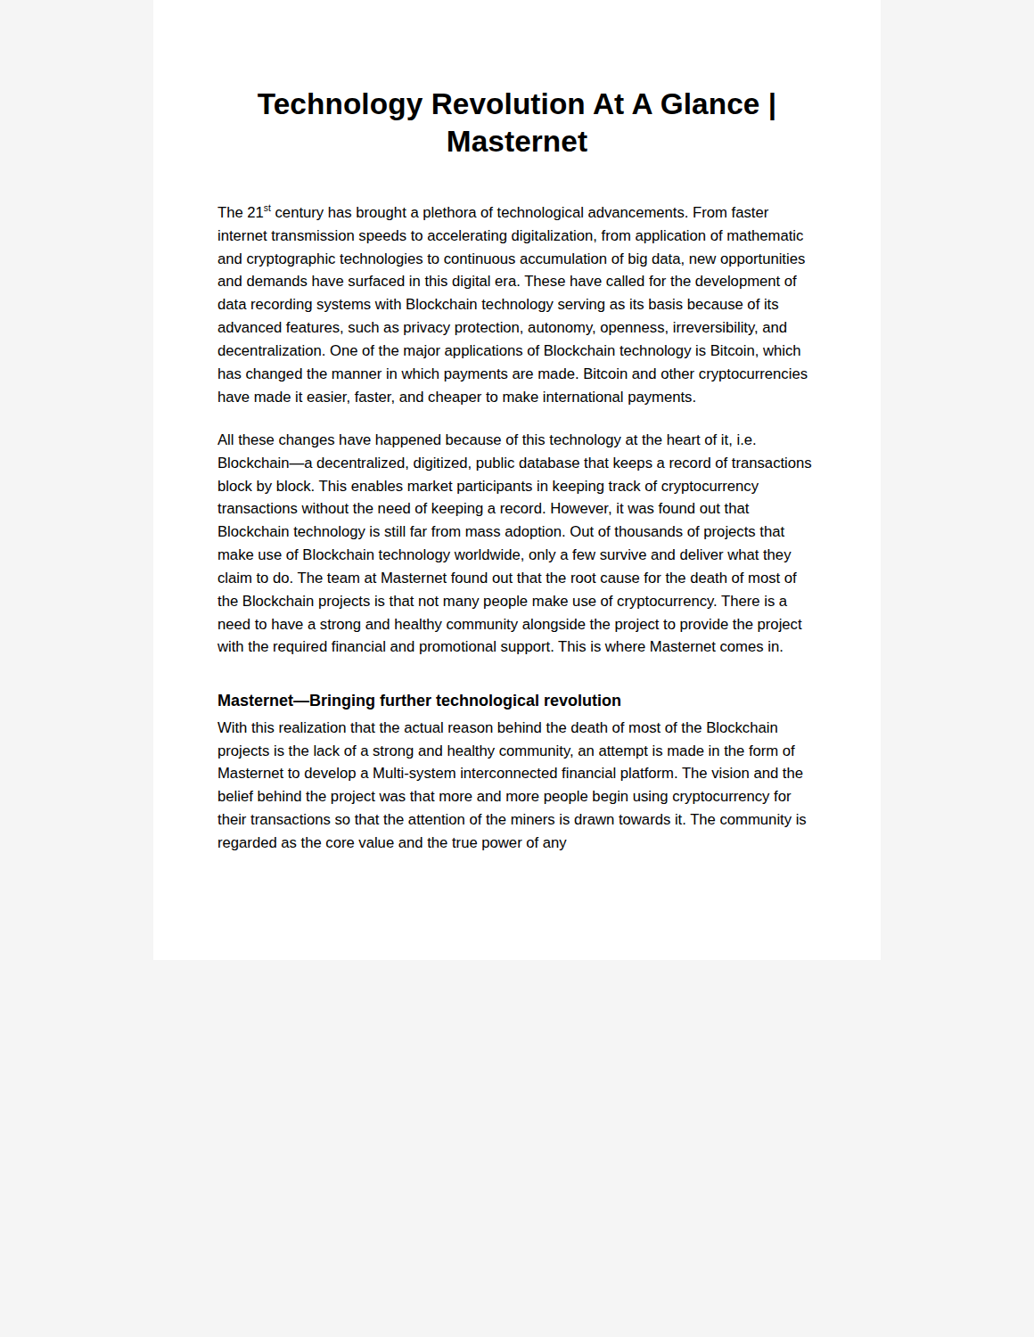Technology Revolution At A Glance |
Masternet
The 21st century has brought a plethora of technological advancements. From faster internet transmission speeds to accelerating digitalization, from application of mathematic and cryptographic technologies to continuous accumulation of big data, new opportunities and demands have surfaced in this digital era. These have called for the development of data recording systems with Blockchain technology serving as its basis because of its advanced features, such as privacy protection, autonomy, openness, irreversibility, and decentralization. One of the major applications of Blockchain technology is Bitcoin, which has changed the manner in which payments are made. Bitcoin and other cryptocurrencies have made it easier, faster, and cheaper to make international payments.
All these changes have happened because of this technology at the heart of it, i.e. Blockchain—a decentralized, digitized, public database that keeps a record of transactions block by block. This enables market participants in keeping track of cryptocurrency transactions without the need of keeping a record. However, it was found out that Blockchain technology is still far from mass adoption. Out of thousands of projects that make use of Blockchain technology worldwide, only a few survive and deliver what they claim to do. The team at Masternet found out that the root cause for the death of most of the Blockchain projects is that not many people make use of cryptocurrency. There is a need to have a strong and healthy community alongside the project to provide the project with the required financial and promotional support. This is where Masternet comes in.
Masternet—Bringing further technological revolution
With this realization that the actual reason behind the death of most of the Blockchain projects is the lack of a strong and healthy community, an attempt is made in the form of Masternet to develop a Multi-system interconnected financial platform. The vision and the belief behind the project was that more and more people begin using cryptocurrency for their transactions so that the attention of the miners is drawn towards it. The community is regarded as the core value and the true power of any